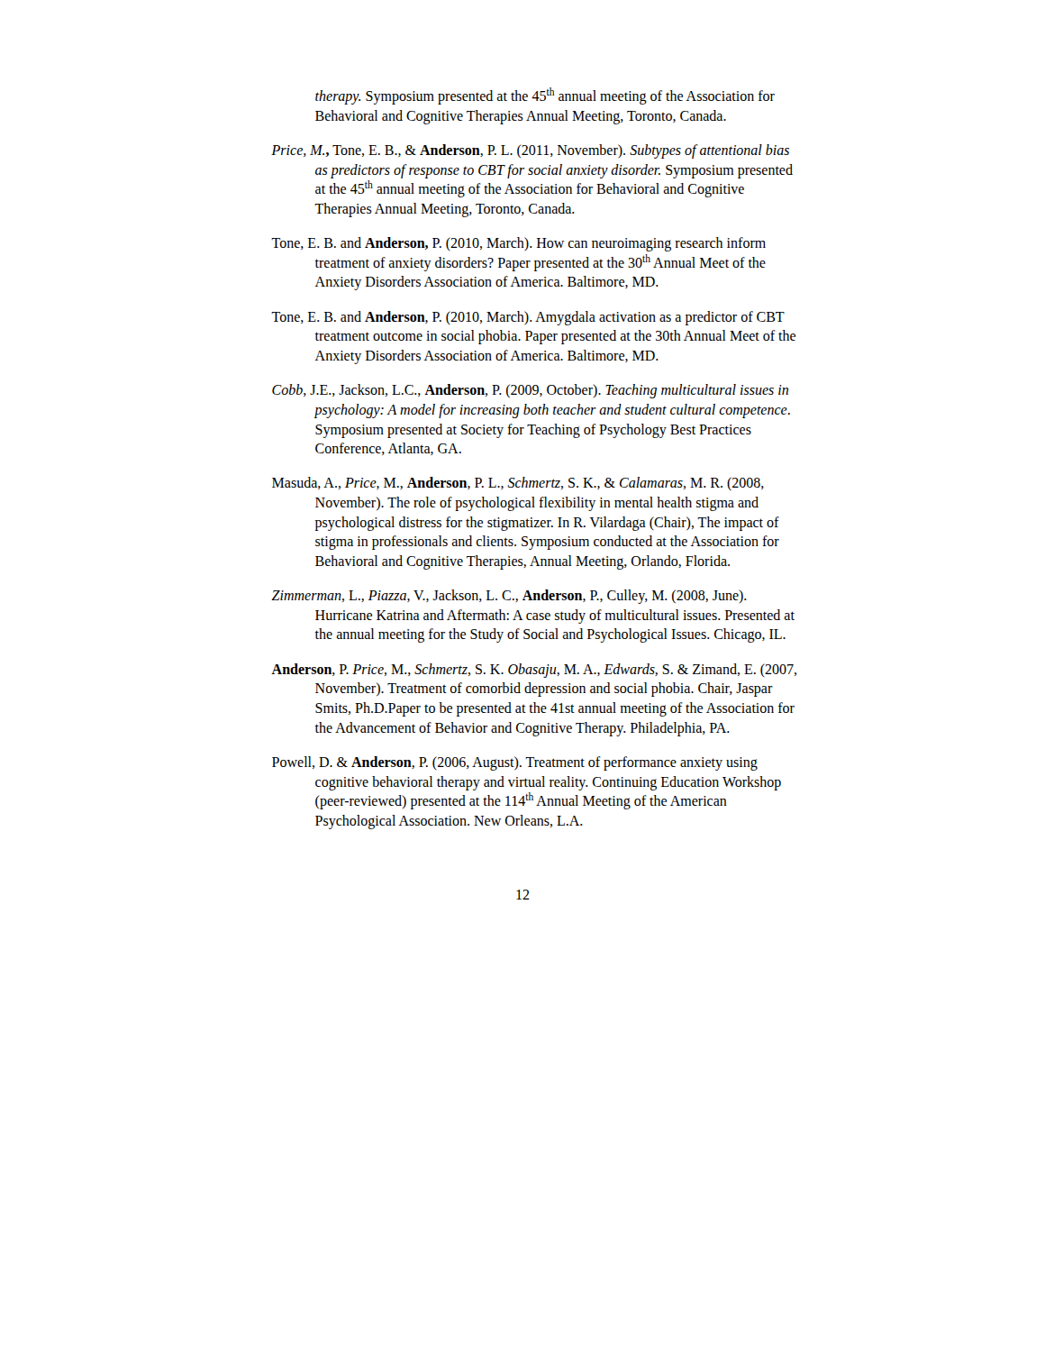therapy. Symposium presented at the 45th annual meeting of the Association for Behavioral and Cognitive Therapies Annual Meeting, Toronto, Canada.
Price, M., Tone, E. B., & Anderson, P. L. (2011, November). Subtypes of attentional bias as predictors of response to CBT for social anxiety disorder. Symposium presented at the 45th annual meeting of the Association for Behavioral and Cognitive Therapies Annual Meeting, Toronto, Canada.
Tone, E. B. and Anderson, P. (2010, March). How can neuroimaging research inform treatment of anxiety disorders? Paper presented at the 30th Annual Meet of the Anxiety Disorders Association of America. Baltimore, MD.
Tone, E. B. and Anderson, P. (2010, March). Amygdala activation as a predictor of CBT treatment outcome in social phobia. Paper presented at the 30th Annual Meet of the Anxiety Disorders Association of America. Baltimore, MD.
Cobb, J.E., Jackson, L.C., Anderson, P. (2009, October). Teaching multicultural issues in psychology: A model for increasing both teacher and student cultural competence. Symposium presented at Society for Teaching of Psychology Best Practices Conference, Atlanta, GA.
Masuda, A., Price, M., Anderson, P. L., Schmertz, S. K., & Calamaras, M. R. (2008, November). The role of psychological flexibility in mental health stigma and psychological distress for the stigmatizer. In R. Vilardaga (Chair), The impact of stigma in professionals and clients. Symposium conducted at the Association for Behavioral and Cognitive Therapies, Annual Meeting, Orlando, Florida.
Zimmerman, L., Piazza, V., Jackson, L. C., Anderson, P., Culley, M. (2008, June). Hurricane Katrina and Aftermath: A case study of multicultural issues. Presented at the annual meeting for the Study of Social and Psychological Issues. Chicago, IL.
Anderson, P. Price, M., Schmertz, S. K. Obasaju, M. A., Edwards, S. & Zimand, E. (2007, November). Treatment of comorbid depression and social phobia. Chair, Jaspar Smits, Ph.D.Paper to be presented at the 41st annual meeting of the Association for the Advancement of Behavior and Cognitive Therapy. Philadelphia, PA.
Powell, D. & Anderson, P. (2006, August). Treatment of performance anxiety using cognitive behavioral therapy and virtual reality. Continuing Education Workshop (peer-reviewed) presented at the 114th Annual Meeting of the American Psychological Association. New Orleans, L.A.
12